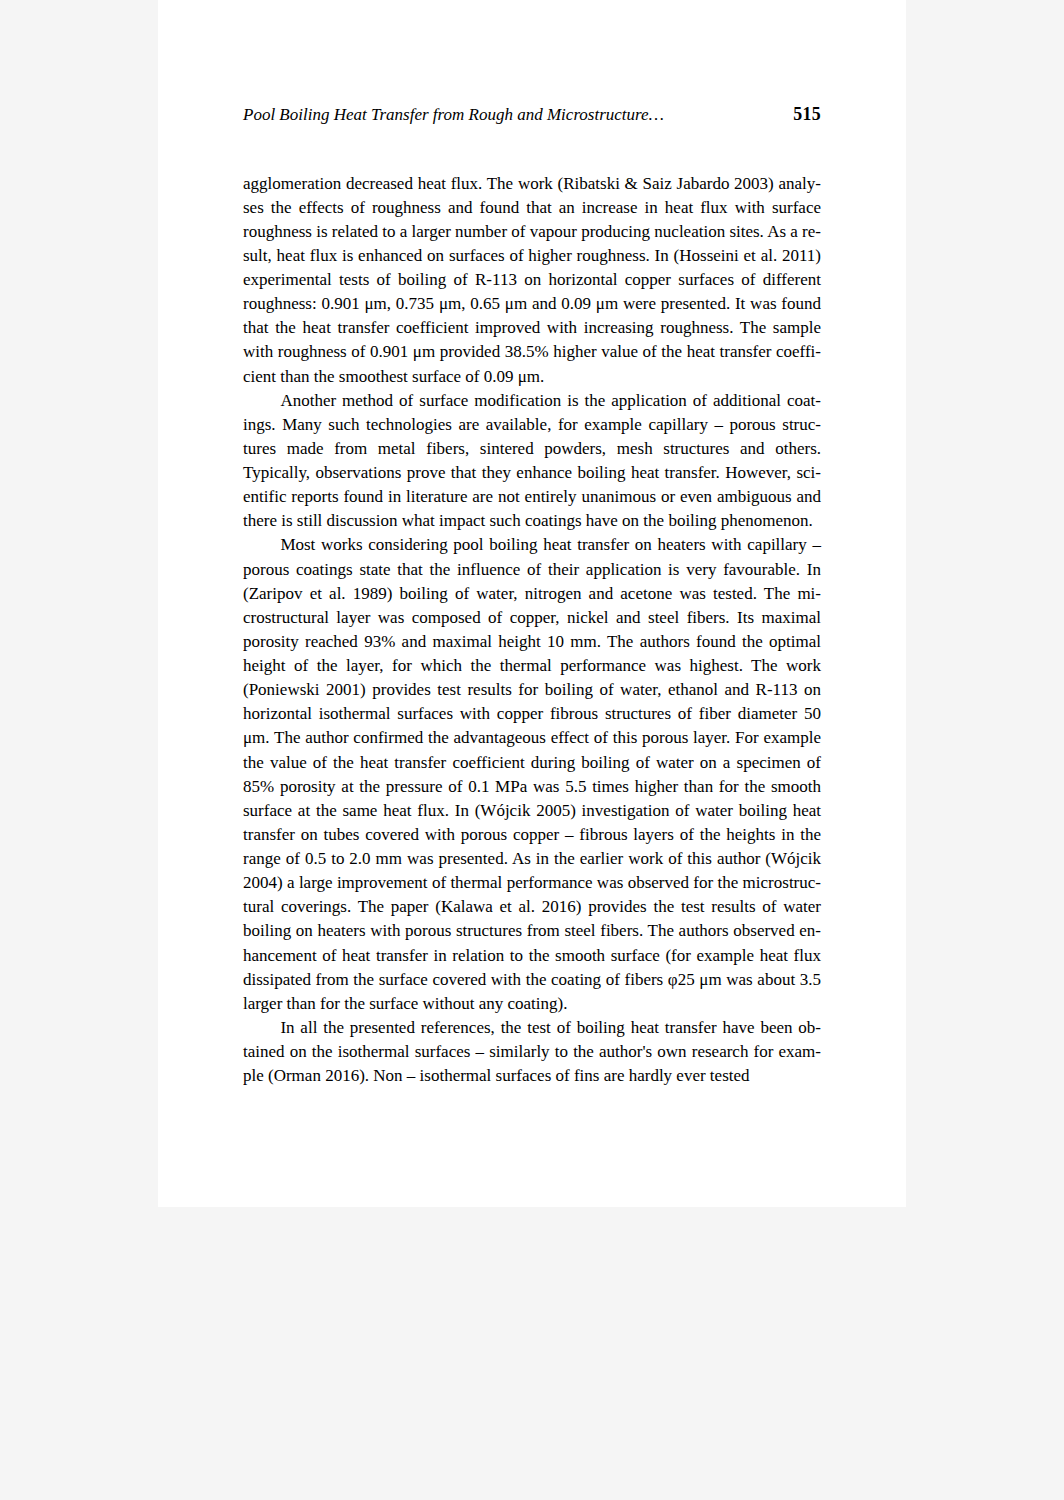Pool Boiling Heat Transfer from Rough and Microstructure… 515
agglomeration decreased heat flux. The work (Ribatski & Saiz Jabardo 2003) analyses the effects of roughness and found that an increase in heat flux with surface roughness is related to a larger number of vapour producing nucleation sites. As a result, heat flux is enhanced on surfaces of higher roughness. In (Hosseini et al. 2011) experimental tests of boiling of R-113 on horizontal copper surfaces of different roughness: 0.901 μm, 0.735 μm, 0.65 μm and 0.09 μm were presented. It was found that the heat transfer coefficient improved with increasing roughness. The sample with roughness of 0.901 μm provided 38.5% higher value of the heat transfer coefficient than the smoothest surface of 0.09 μm.
Another method of surface modification is the application of additional coatings. Many such technologies are available, for example capillary – porous structures made from metal fibers, sintered powders, mesh structures and others. Typically, observations prove that they enhance boiling heat transfer. However, scientific reports found in literature are not entirely unanimous or even ambiguous and there is still discussion what impact such coatings have on the boiling phenomenon.
Most works considering pool boiling heat transfer on heaters with capillary – porous coatings state that the influence of their application is very favourable. In (Zaripov et al. 1989) boiling of water, nitrogen and acetone was tested. The microstructural layer was composed of copper, nickel and steel fibers. Its maximal porosity reached 93% and maximal height 10 mm. The authors found the optimal height of the layer, for which the thermal performance was highest. The work (Poniewski 2001) provides test results for boiling of water, ethanol and R-113 on horizontal isothermal surfaces with copper fibrous structures of fiber diameter 50 μm. The author confirmed the advantageous effect of this porous layer. For example the value of the heat transfer coefficient during boiling of water on a specimen of 85% porosity at the pressure of 0.1 MPa was 5.5 times higher than for the smooth surface at the same heat flux. In (Wójcik 2005) investigation of water boiling heat transfer on tubes covered with porous copper – fibrous layers of the heights in the range of 0.5 to 2.0 mm was presented. As in the earlier work of this author (Wójcik 2004) a large improvement of thermal performance was observed for the microstructural coverings. The paper (Kalawa et al. 2016) provides the test results of water boiling on heaters with porous structures from steel fibers. The authors observed enhancement of heat transfer in relation to the smooth surface (for example heat flux dissipated from the surface covered with the coating of fibers φ25 μm was about 3.5 larger than for the surface without any coating).
In all the presented references, the test of boiling heat transfer have been obtained on the isothermal surfaces – similarly to the author's own research for example (Orman 2016). Non – isothermal surfaces of fins are hardly ever tested